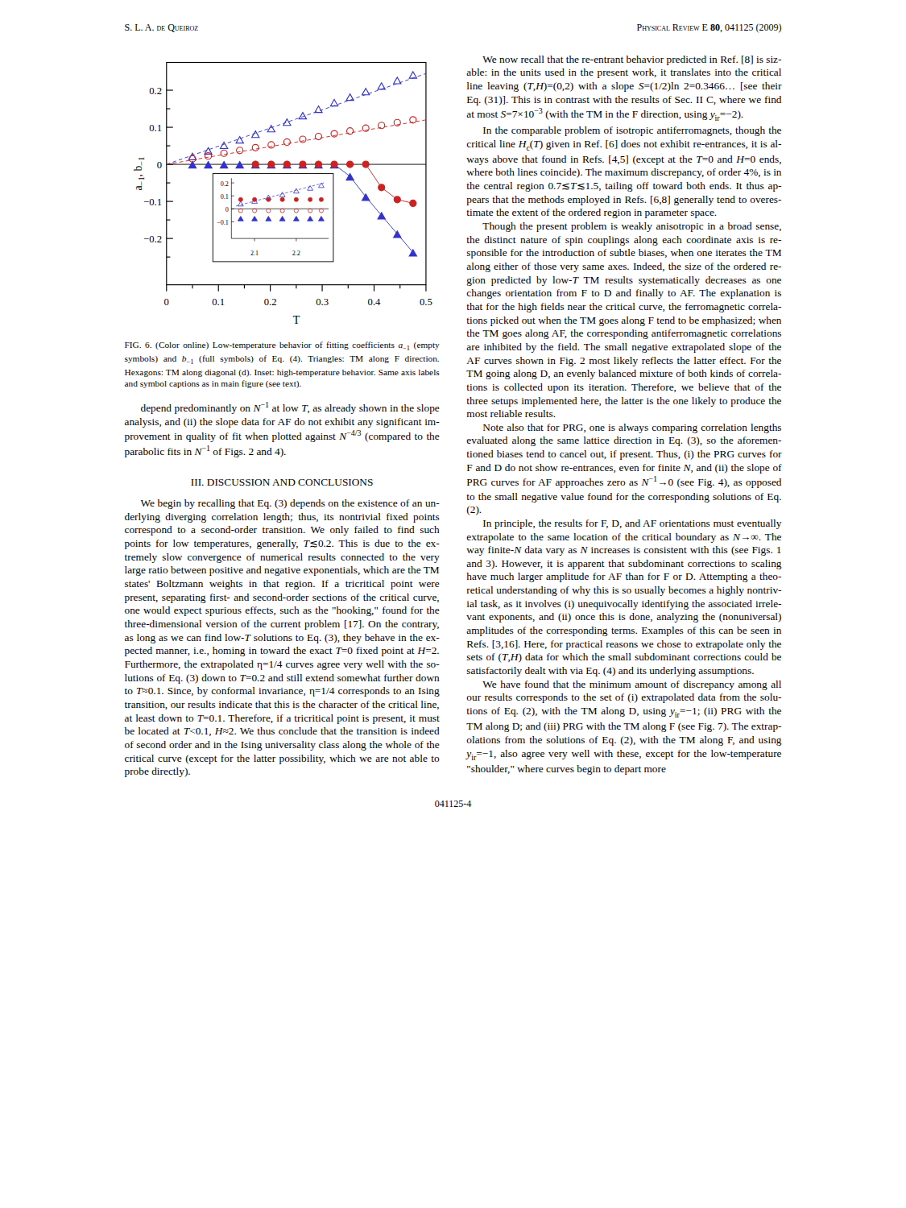S. L. A. de Queiroz
Physical Review E 80, 041125 (2009)
0.2 0.1 0 −0.1 −0.2 0 0.1 0.2 0.3 0.4 0.5 a−1, b−1 T 0.2 0.1 0 −0.1 2.1 2.2
FIG. 6. (Color online) Low-temperature behavior of fitting coefficients a−1 (empty symbols) and b−1 (full symbols) of Eq. (4). Triangles: TM along F direction. Hexagons: TM along diagonal (d). Inset: high-temperature behavior. Same axis labels and symbol captions as in main figure (see text).
depend predominantly on N−1 at low T, as already shown in the slope analysis, and (ii) the slope data for AF do not exhibit any significant improvement in quality of fit when plotted against N−4/3 (compared to the parabolic fits in N−1 of Figs. 2 and 4).
III. DISCUSSION AND CONCLUSIONS
We begin by recalling that Eq. (3) depends on the existence of an underlying diverging correlation length; thus, its nontrivial fixed points correspond to a second-order transition. We only failed to find such points for low temperatures, generally, T≲0.2. This is due to the extremely slow convergence of numerical results connected to the very large ratio between positive and negative exponentials, which are the TM states' Boltzmann weights in that region. If a tricritical point were present, separating first- and second-order sections of the critical curve, one would expect spurious effects, such as the "hooking," found for the three-dimensional version of the current problem [17]. On the contrary, as long as we can find low-T solutions to Eq. (3), they behave in the expected manner, i.e., homing in toward the exact T=0 fixed point at H=2. Furthermore, the extrapolated η=1/4 curves agree very well with the solutions of Eq. (3) down to T=0.2 and still extend somewhat further down to T≈0.1. Since, by conformal invariance, η=1/4 corresponds to an Ising transition, our results indicate that this is the character of the critical line, at least down to T=0.1. Therefore, if a tricritical point is present, it must be located at T<0.1, H≈2. We thus conclude that the transition is indeed of second order and in the Ising universality class along the whole of the critical curve (except for the latter possibility, which we are not able to probe directly).
We now recall that the re-entrant behavior predicted in Ref. [8] is sizable: in the units used in the present work, it translates into the critical line leaving (T,H)=(0,2) with a slope S=(1/2)ln 2=0.3466… [see their Eq. (31)]. This is in contrast with the results of Sec. II C, where we find at most S=7×10−3 (with the TM in the F direction, using yir=−2).
In the comparable problem of isotropic antiferromagnets, though the critical line Hc(T) given in Ref. [6] does not exhibit re-entrances, it is always above that found in Refs. [4,5] (except at the T=0 and H=0 ends, where both lines coincide). The maximum discrepancy, of order 4%, is in the central region 0.7≲T≲1.5, tailing off toward both ends. It thus appears that the methods employed in Refs. [6,8] generally tend to overestimate the extent of the ordered region in parameter space.
Though the present problem is weakly anisotropic in a broad sense, the distinct nature of spin couplings along each coordinate axis is responsible for the introduction of subtle biases, when one iterates the TM along either of those very same axes. Indeed, the size of the ordered region predicted by low-T TM results systematically decreases as one changes orientation from F to D and finally to AF. The explanation is that for the high fields near the critical curve, the ferromagnetic correlations picked out when the TM goes along F tend to be emphasized; when the TM goes along AF, the corresponding antiferromagnetic correlations are inhibited by the field. The small negative extrapolated slope of the AF curves shown in Fig. 2 most likely reflects the latter effect. For the TM going along D, an evenly balanced mixture of both kinds of correlations is collected upon its iteration. Therefore, we believe that of the three setups implemented here, the latter is the one likely to produce the most reliable results.
Note also that for PRG, one is always comparing correlation lengths evaluated along the same lattice direction in Eq. (3), so the aforementioned biases tend to cancel out, if present. Thus, (i) the PRG curves for F and D do not show re-entrances, even for finite N, and (ii) the slope of PRG curves for AF approaches zero as N−1→0 (see Fig. 4), as opposed to the small negative value found for the corresponding solutions of Eq. (2).
In principle, the results for F, D, and AF orientations must eventually extrapolate to the same location of the critical boundary as N→∞. The way finite-N data vary as N increases is consistent with this (see Figs. 1 and 3). However, it is apparent that subdominant corrections to scaling have much larger amplitude for AF than for F or D. Attempting a theoretical understanding of why this is so usually becomes a highly nontrivial task, as it involves (i) unequivocally identifying the associated irrelevant exponents, and (ii) once this is done, analyzing the (nonuniversal) amplitudes of the corresponding terms. Examples of this can be seen in Refs. [3,16]. Here, for practical reasons we chose to extrapolate only the sets of (T,H) data for which the small subdominant corrections could be satisfactorily dealt with via Eq. (4) and its underlying assumptions.
We have found that the minimum amount of discrepancy among all our results corresponds to the set of (i) extrapolated data from the solutions of Eq. (2), with the TM along D, using yir=−1; (ii) PRG with the TM along D; and (iii) PRG with the TM along F (see Fig. 7). The extrapolations from the solutions of Eq. (2), with the TM along F, and using yir=−1, also agree very well with these, except for the low-temperature "shoulder," where curves begin to depart more
041125-4